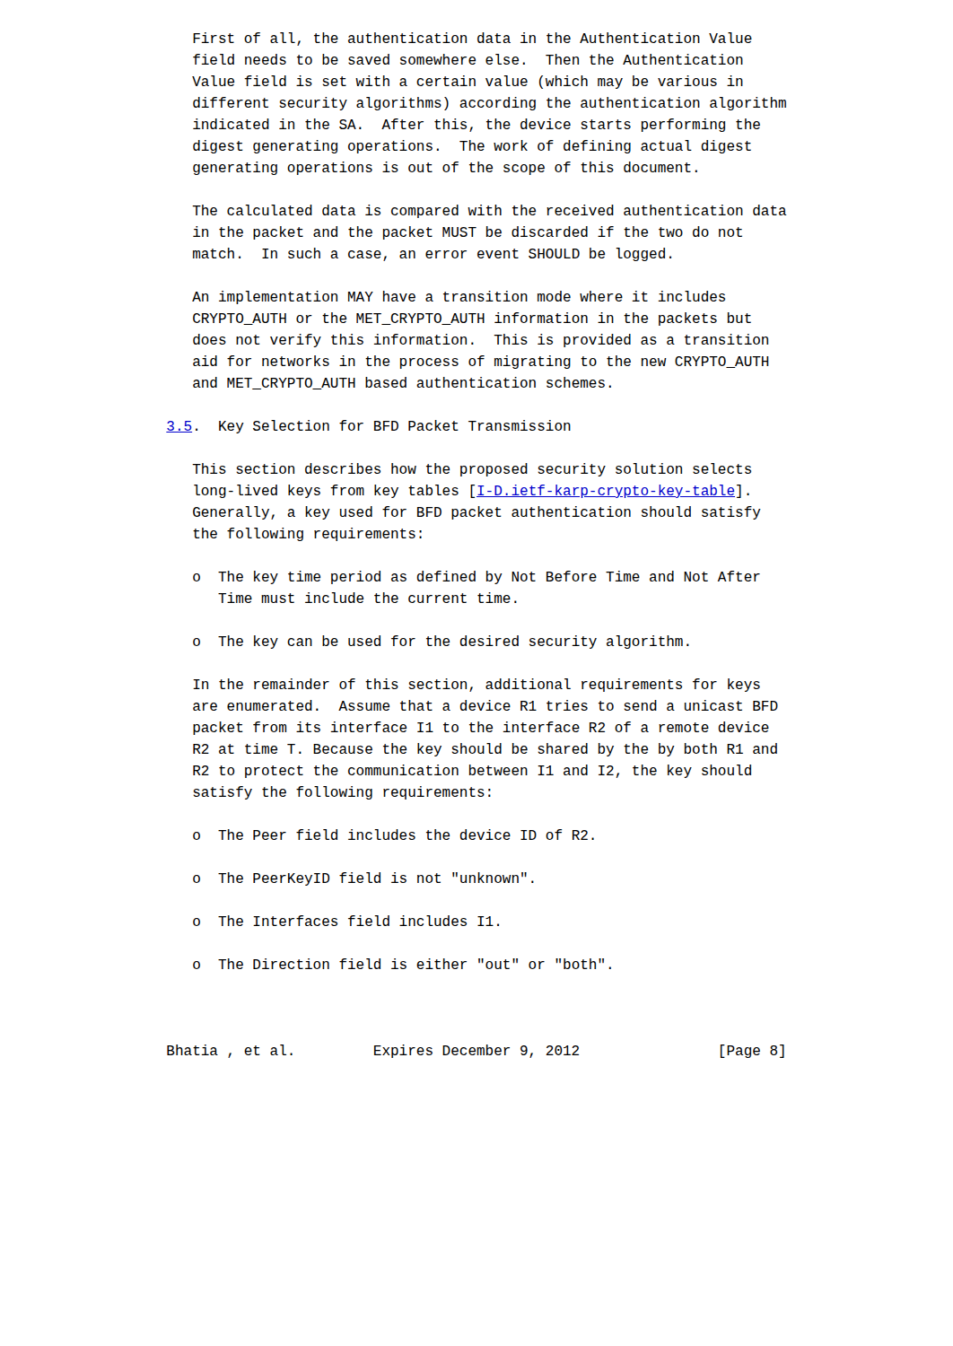First of all, the authentication data in the Authentication Value
   field needs to be saved somewhere else.  Then the Authentication
   Value field is set with a certain value (which may be various in
   different security algorithms) according the authentication algorithm
   indicated in the SA.  After this, the device starts performing the
   digest generating operations.  The work of defining actual digest
   generating operations is out of the scope of this document.

   The calculated data is compared with the received authentication data
   in the packet and the packet MUST be discarded if the two do not
   match.  In such a case, an error event SHOULD be logged.

   An implementation MAY have a transition mode where it includes
   CRYPTO_AUTH or the MET_CRYPTO_AUTH information in the packets but
   does not verify this information.  This is provided as a transition
   aid for networks in the process of migrating to the new CRYPTO_AUTH
   and MET_CRYPTO_AUTH based authentication schemes.

3.5.  Key Selection for BFD Packet Transmission

   This section describes how the proposed security solution selects
   long-lived keys from key tables [I-D.ietf-karp-crypto-key-table].
   Generally, a key used for BFD packet authentication should satisfy
   the following requirements:

   o  The key time period as defined by Not Before Time and Not After
      Time must include the current time.

   o  The key can be used for the desired security algorithm.

   In the remainder of this section, additional requirements for keys
   are enumerated.  Assume that a device R1 tries to send a unicast BFD
   packet from its interface I1 to the interface R2 of a remote device
   R2 at time T. Because the key should be shared by the by both R1 and
   R2 to protect the communication between I1 and I2, the key should
   satisfy the following requirements:

   o  The Peer field includes the device ID of R2.

   o  The PeerKeyID field is not "unknown".

   o  The Interfaces field includes I1.

   o  The Direction field is either "out" or "both".



Bhatia , et al.         Expires December 9, 2012                [Page 8]